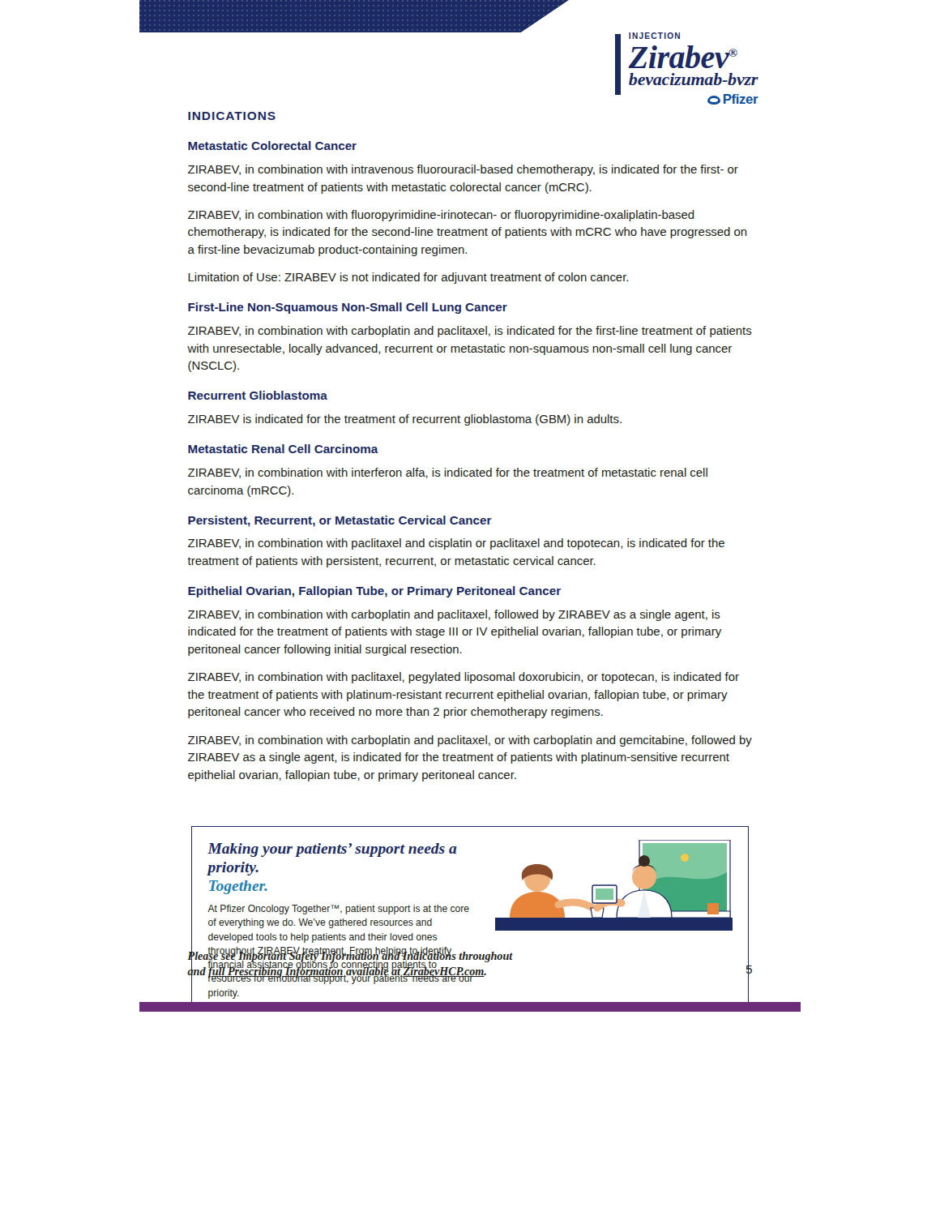INJECTION
Zirabev®
bevacizumab-bvzr
Pfizer
INDICATIONS
Metastatic Colorectal Cancer
ZIRABEV, in combination with intravenous fluorouracil-based chemotherapy, is indicated for the first- or second-line treatment of patients with metastatic colorectal cancer (mCRC).
ZIRABEV, in combination with fluoropyrimidine-irinotecan- or fluoropyrimidine-oxaliplatin-based chemotherapy, is indicated for the second-line treatment of patients with mCRC who have progressed on a first-line bevacizumab product-containing regimen.
Limitation of Use: ZIRABEV is not indicated for adjuvant treatment of colon cancer.
First-Line Non-Squamous Non-Small Cell Lung Cancer
ZIRABEV, in combination with carboplatin and paclitaxel, is indicated for the first-line treatment of patients with unresectable, locally advanced, recurrent or metastatic non-squamous non-small cell lung cancer (NSCLC).
Recurrent Glioblastoma
ZIRABEV is indicated for the treatment of recurrent glioblastoma (GBM) in adults.
Metastatic Renal Cell Carcinoma
ZIRABEV, in combination with interferon alfa, is indicated for the treatment of metastatic renal cell carcinoma (mRCC).
Persistent, Recurrent, or Metastatic Cervical Cancer
ZIRABEV, in combination with paclitaxel and cisplatin or paclitaxel and topotecan, is indicated for the treatment of patients with persistent, recurrent, or metastatic cervical cancer.
Epithelial Ovarian, Fallopian Tube, or Primary Peritoneal Cancer
ZIRABEV, in combination with carboplatin and paclitaxel, followed by ZIRABEV as a single agent, is indicated for the treatment of patients with stage III or IV epithelial ovarian, fallopian tube, or primary peritoneal cancer following initial surgical resection.
ZIRABEV, in combination with paclitaxel, pegylated liposomal doxorubicin, or topotecan, is indicated for the treatment of patients with platinum-resistant recurrent epithelial ovarian, fallopian tube, or primary peritoneal cancer who received no more than 2 prior chemotherapy regimens.
ZIRABEV, in combination with carboplatin and paclitaxel, or with carboplatin and gemcitabine, followed by ZIRABEV as a single agent, is indicated for the treatment of patients with platinum-sensitive recurrent epithelial ovarian, fallopian tube, or primary peritoneal cancer.
Making your patients’ support needs a priority.
Together.
At Pfizer Oncology Together™, patient support is at the core of everything we do. We’ve gathered resources and developed tools to help patients and their loved ones throughout ZIRABEV treatment. From helping to identify financial assistance options to connecting patients to resources for emotional support, your patients’ needs are our priority.
Please see Important Safety Information and Indications throughout
and full Prescribing Information available at ZirabevHCP.com.
5